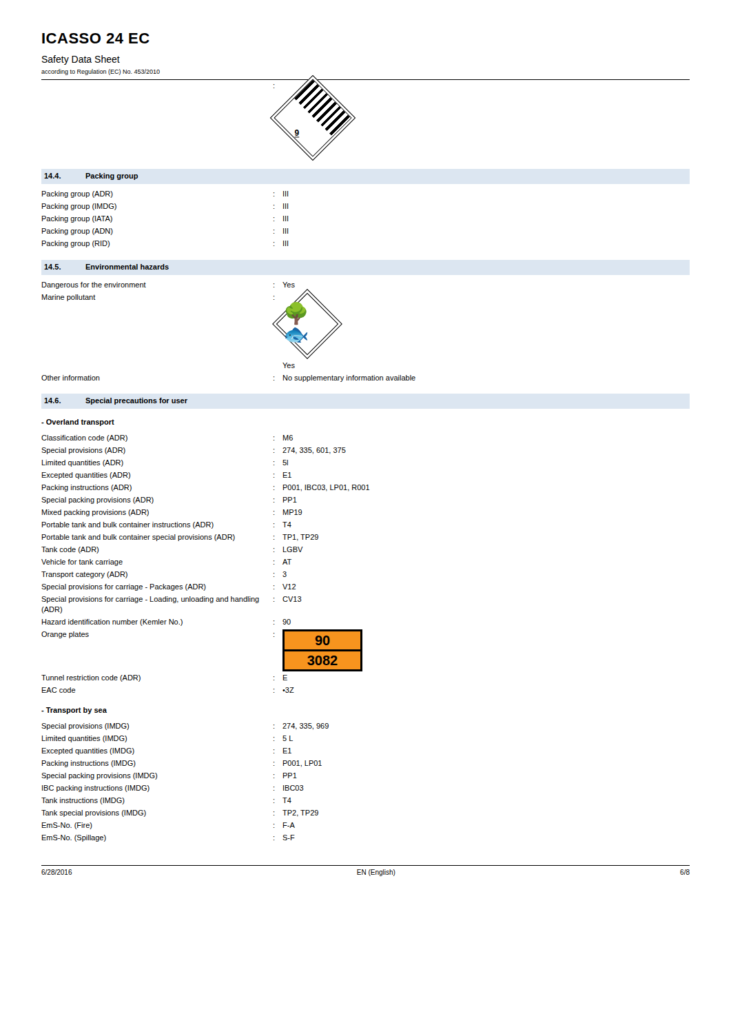ICASSO 24 EC
Safety Data Sheet
according to Regulation (EC) No. 453/2010
| | : | 9 |
14.4. Packing group
| Packing group (ADR) | : | III |
| Packing group (IMDG) | : | III |
| Packing group (IATA) | : | III |
| Packing group (ADN) | : | III |
| Packing group (RID) | : | III |
14.5. Environmental hazards
| Dangerous for the environment | : | Yes |
| Marine pollutant | : | 🌳🐟 Yes |
| Other information | : | No supplementary information available |
14.6. Special precautions for user
- Overland transport
| Classification code (ADR) | : | M6 |
| Special provisions (ADR) | : | 274, 335, 601, 375 |
| Limited quantities (ADR) | : | 5l |
| Excepted quantities (ADR) | : | E1 |
| Packing instructions (ADR) | : | P001, IBC03, LP01, R001 |
| Special packing provisions (ADR) | : | PP1 |
| Mixed packing provisions (ADR) | : | MP19 |
| Portable tank and bulk container instructions (ADR) | : | T4 |
| Portable tank and bulk container special provisions (ADR) | : | TP1, TP29 |
| Tank code (ADR) | : | LGBV |
| Vehicle for tank carriage | : | AT |
| Transport category (ADR) | : | 3 |
| Special provisions for carriage - Packages (ADR) | : | V12 |
| Special provisions for carriage - Loading, unloading and handling (ADR) | : | CV13 |
| Hazard identification number (Kemler No.) | : | 90 |
| Orange plates | : | 90 3082 |
| Tunnel restriction code (ADR) | : | E |
| EAC code | : | •3Z |
- Transport by sea
| Special provisions (IMDG) | : | 274, 335, 969 |
| Limited quantities (IMDG) | : | 5 L |
| Excepted quantities (IMDG) | : | E1 |
| Packing instructions (IMDG) | : | P001, LP01 |
| Special packing provisions (IMDG) | : | PP1 |
| IBC packing instructions (IMDG) | : | IBC03 |
| Tank instructions (IMDG) | : | T4 |
| Tank special provisions (IMDG) | : | TP2, TP29 |
| EmS-No. (Fire) | : | F-A |
| EmS-No. (Spillage) | : | S-F |
6/28/2016 EN (English) 6/8